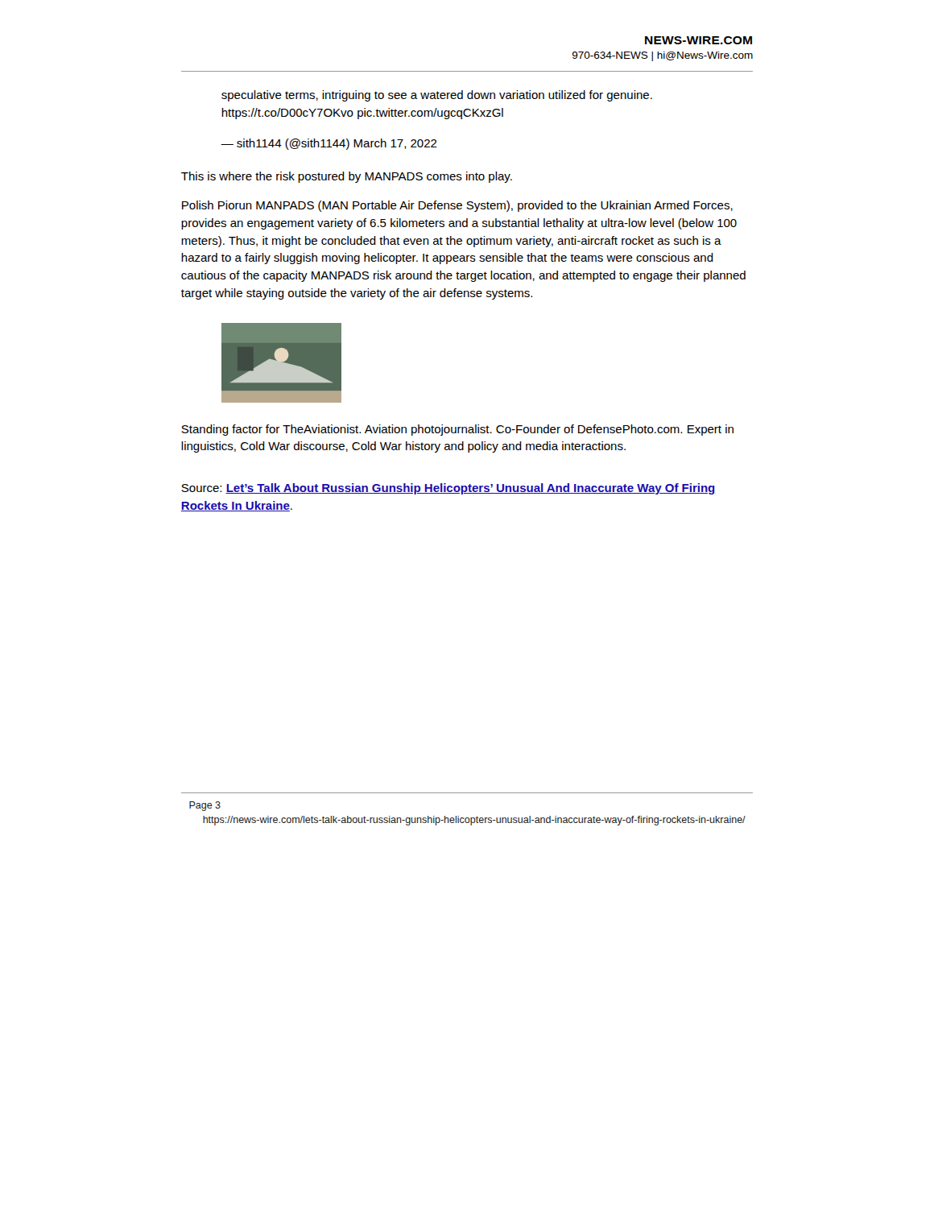NEWS-WIRE.COM
970-634-NEWS | hi@News-Wire.com
speculative terms, intriguing to see a watered down variation utilized for genuine. https://t.co/D00cY7OKvo pic.twitter.com/ugcqCKxzGl
— sith1144 (@sith1144) March 17, 2022
This is where the risk postured by MANPADS comes into play.
Polish Piorun MANPADS (MAN Portable Air Defense System), provided to the Ukrainian Armed Forces, provides an engagement variety of 6.5 kilometers and a substantial lethality at ultra-low level (below 100 meters). Thus, it might be concluded that even at the optimum variety, anti-aircraft rocket as such is a hazard to a fairly sluggish moving helicopter. It appears sensible that the teams were conscious and cautious of the capacity MANPADS risk around the target location, and attempted to engage their planned target while staying outside the variety of the air defense systems.
Standing factor for TheAviationist. Aviation photojournalist. Co-Founder of DefensePhoto.com. Expert in linguistics, Cold War discourse, Cold War history and policy and media interactions.
Source: Let’s Talk About Russian Gunship Helicopters’ Unusual And Inaccurate Way Of Firing Rockets In Ukraine.
Page 3
https://news-wire.com/lets-talk-about-russian-gunship-helicopters-unusual-and-inaccurate-way-of-firing-rockets-in-ukraine/